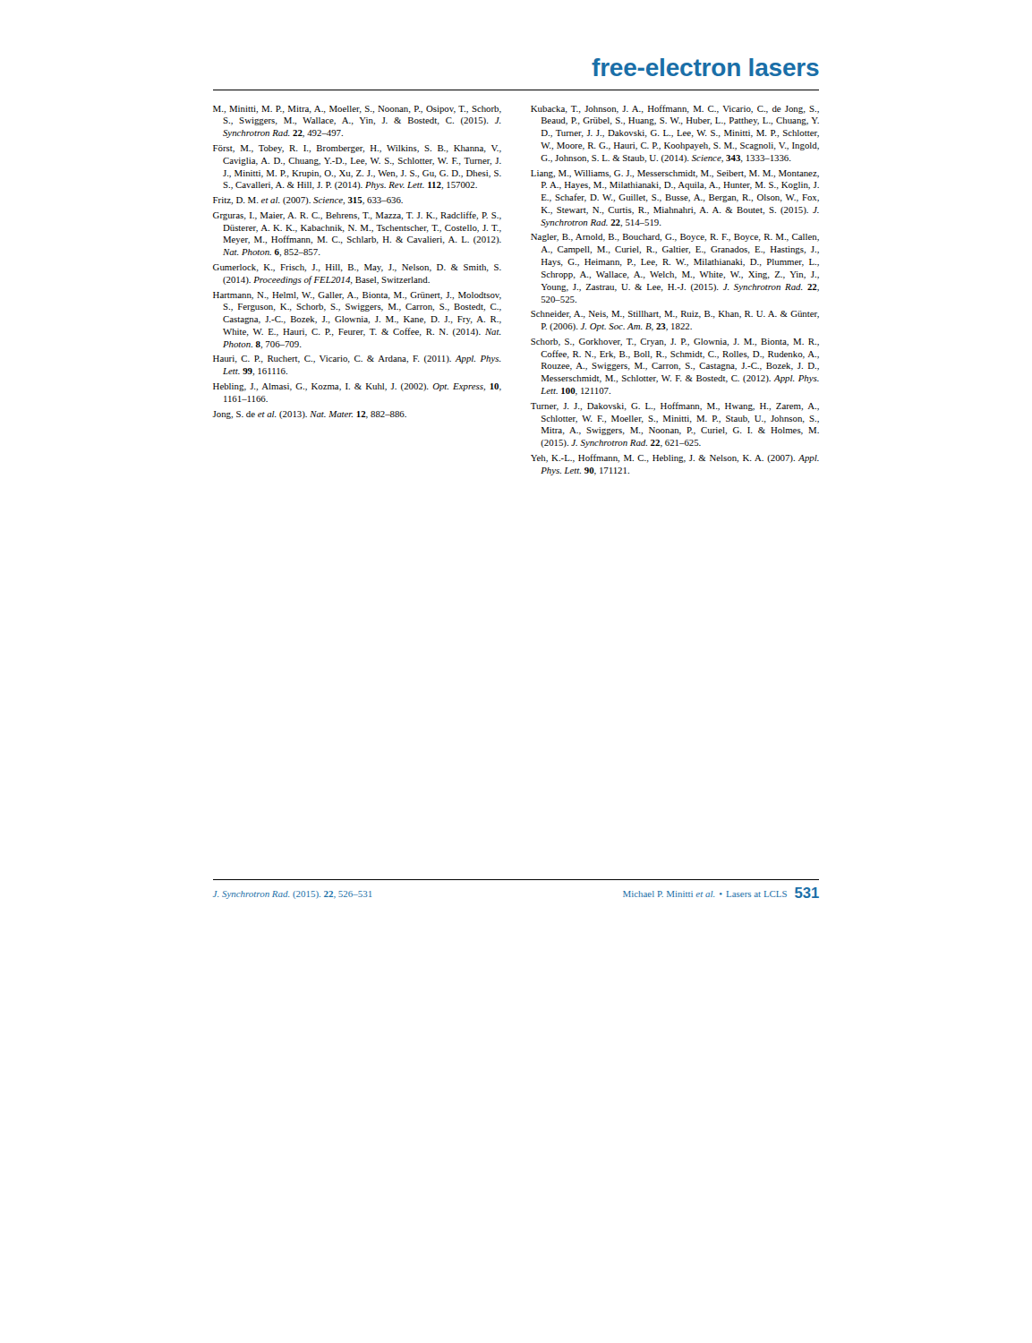free-electron lasers
M., Minitti, M. P., Mitra, A., Moeller, S., Noonan, P., Osipov, T., Schorb, S., Swiggers, M., Wallace, A., Yin, J. & Bostedt, C. (2015). J. Synchrotron Rad. 22, 492–497.
Först, M., Tobey, R. I., Bromberger, H., Wilkins, S. B., Khanna, V., Caviglia, A. D., Chuang, Y.-D., Lee, W. S., Schlotter, W. F., Turner, J. J., Minitti, M. P., Krupin, O., Xu, Z. J., Wen, J. S., Gu, G. D., Dhesi, S. S., Cavalleri, A. & Hill, J. P. (2014). Phys. Rev. Lett. 112, 157002.
Fritz, D. M. et al. (2007). Science, 315, 633–636.
Grguras, I., Maier, A. R. C., Behrens, T., Mazza, T. J. K., Radcliffe, P. S., Düsterer, A. K. K., Kabachnik, N. M., Tschentscher, T., Costello, J. T., Meyer, M., Hoffmann, M. C., Schlarb, H. & Cavalieri, A. L. (2012). Nat. Photon. 6, 852–857.
Gumerlock, K., Frisch, J., Hill, B., May, J., Nelson, D. & Smith, S. (2014). Proceedings of FEL2014, Basel, Switzerland.
Hartmann, N., Helml, W., Galler, A., Bionta, M., Grünert, J., Molodtsov, S., Ferguson, K., Schorb, S., Swiggers, M., Carron, S., Bostedt, C., Castagna, J.-C., Bozek, J., Glownia, J. M., Kane, D. J., Fry, A. R., White, W. E., Hauri, C. P., Feurer, T. & Coffee, R. N. (2014). Nat. Photon. 8, 706–709.
Hauri, C. P., Ruchert, C., Vicario, C. & Ardana, F. (2011). Appl. Phys. Lett. 99, 161116.
Hebling, J., Almasi, G., Kozma, I. & Kuhl, J. (2002). Opt. Express, 10, 1161–1166.
Jong, S. de et al. (2013). Nat. Mater. 12, 882–886.
Kubacka, T., Johnson, J. A., Hoffmann, M. C., Vicario, C., de Jong, S., Beaud, P., Grübel, S., Huang, S. W., Huber, L., Patthey, L., Chuang, Y. D., Turner, J. J., Dakovski, G. L., Lee, W. S., Minitti, M. P., Schlotter, W., Moore, R. G., Hauri, C. P., Koohpayeh, S. M., Scagnoli, V., Ingold, G., Johnson, S. L. & Staub, U. (2014). Science, 343, 1333–1336.
Liang, M., Williams, G. J., Messerschmidt, M., Seibert, M. M., Montanez, P. A., Hayes, M., Milathianaki, D., Aquila, A., Hunter, M. S., Koglin, J. E., Schafer, D. W., Guillet, S., Busse, A., Bergan, R., Olson, W., Fox, K., Stewart, N., Curtis, R., Miahnahri, A. A. & Boutet, S. (2015). J. Synchrotron Rad. 22, 514–519.
Nagler, B., Arnold, B., Bouchard, G., Boyce, R. F., Boyce, R. M., Callen, A., Campell, M., Curiel, R., Galtier, E., Granados, E., Hastings, J., Hays, G., Heimann, P., Lee, R. W., Milathianaki, D., Plummer, L., Schropp, A., Wallace, A., Welch, M., White, W., Xing, Z., Yin, J., Young, J., Zastrau, U. & Lee, H.-J. (2015). J. Synchrotron Rad. 22, 520–525.
Schneider, A., Neis, M., Stillhart, M., Ruiz, B., Khan, R. U. A. & Günter, P. (2006). J. Opt. Soc. Am. B, 23, 1822.
Schorb, S., Gorkhover, T., Cryan, J. P., Glownia, J. M., Bionta, M. R., Coffee, R. N., Erk, B., Boll, R., Schmidt, C., Rolles, D., Rudenko, A., Rouzee, A., Swiggers, M., Carron, S., Castagna, J.-C., Bozek, J. D., Messerschmidt, M., Schlotter, W. F. & Bostedt, C. (2012). Appl. Phys. Lett. 100, 121107.
Turner, J. J., Dakovski, G. L., Hoffmann, M., Hwang, H., Zarem, A., Schlotter, W. F., Moeller, S., Minitti, M. P., Staub, U., Johnson, S., Mitra, A., Swiggers, M., Noonan, P., Curiel, G. I. & Holmes, M. (2015). J. Synchrotron Rad. 22, 621–625.
Yeh, K.-L., Hoffmann, M. C., Hebling, J. & Nelson, K. A. (2007). Appl. Phys. Lett. 90, 171121.
J. Synchrotron Rad. (2015). 22, 526–531
Michael P. Minitti et al.•Lasers at LCLS 531